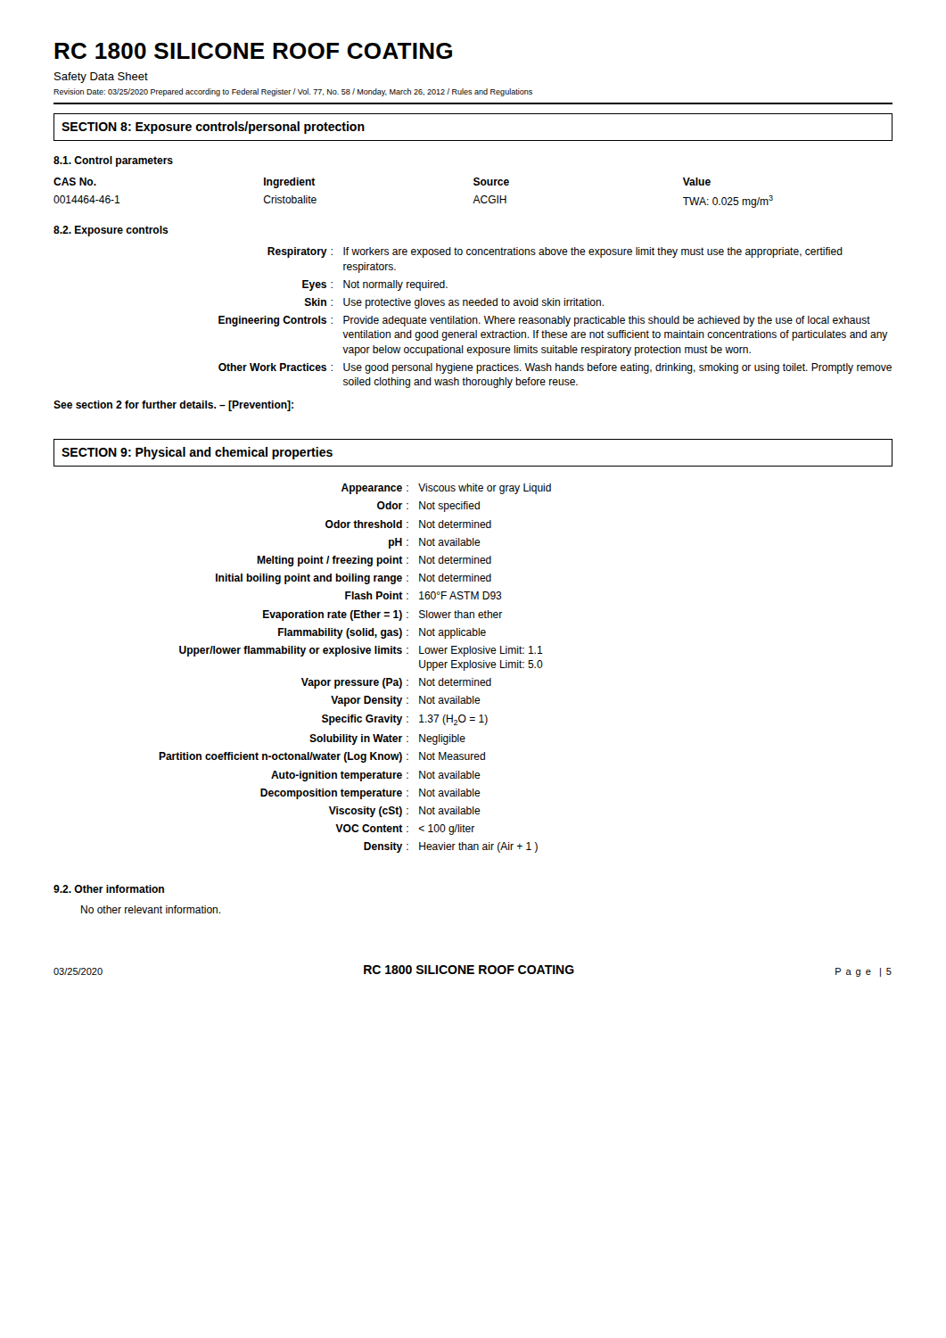RC 1800 SILICONE ROOF COATING
Safety Data Sheet
Revision Date: 03/25/2020 Prepared according to Federal Register / Vol. 77, No. 58 / Monday, March 26, 2012 / Rules and Regulations
SECTION 8: Exposure controls/personal protection
8.1. Control parameters
| CAS No. | Ingredient | Source | Value |
| --- | --- | --- | --- |
| 0014464-46-1 | Cristobalite | ACGIH | TWA: 0.025 mg/m 3 |
8.2. Exposure controls
| Respiratory | : | If workers are exposed to concentrations above the exposure limit they must use the appropriate, certified respirators. |
| Eyes | : | Not normally required. |
| Skin | : | Use protective gloves as needed to avoid skin irritation. |
| Engineering Controls | : | Provide adequate ventilation. Where reasonably practicable this should be achieved by the use of local exhaust ventilation and good general extraction. If these are not sufficient to maintain concentrations of particulates and any vapor below occupational exposure limits suitable respiratory protection must be worn. |
| Other Work Practices | : | Use good personal hygiene practices. Wash hands before eating, drinking, smoking or using toilet. Promptly remove soiled clothing and wash thoroughly before reuse. |
See section 2 for further details. – [Prevention]:
SECTION 9: Physical and chemical properties
| Appearance | : | Viscous white or gray Liquid |
| Odor | : | Not specified |
| Odor threshold | : | Not determined |
| pH | : | Not available |
| Melting point / freezing point | : | Not determined |
| Initial boiling point and boiling range | : | Not determined |
| Flash Point | : | 160°F ASTM D93 |
| Evaporation rate (Ether = 1) | : | Slower than ether |
| Flammability (solid, gas) | : | Not applicable |
| Upper/lower flammability or explosive limits | : | Lower Explosive Limit: 1.1 Upper Explosive Limit: 5.0 |
| Vapor pressure (Pa) | : | Not determined |
| Vapor Density | : | Not available |
| Specific Gravity | : | 1.37 (H 2 O = 1) |
| Solubility in Water | : | Negligible |
| Partition coefficient n-octonal/water (Log Know) | : | Not Measured |
| Auto-ignition temperature | : | Not available |
| Decomposition temperature | : | Not available |
| Viscosity (cSt) | : | Not available |
| VOC Content | : | < 100 g/liter |
| Density | : | Heavier than air (Air + 1 ) |
9.2. Other information
No other relevant information.
03/25/2020
RC 1800 SILICONE ROOF COATING
P a g e | 5